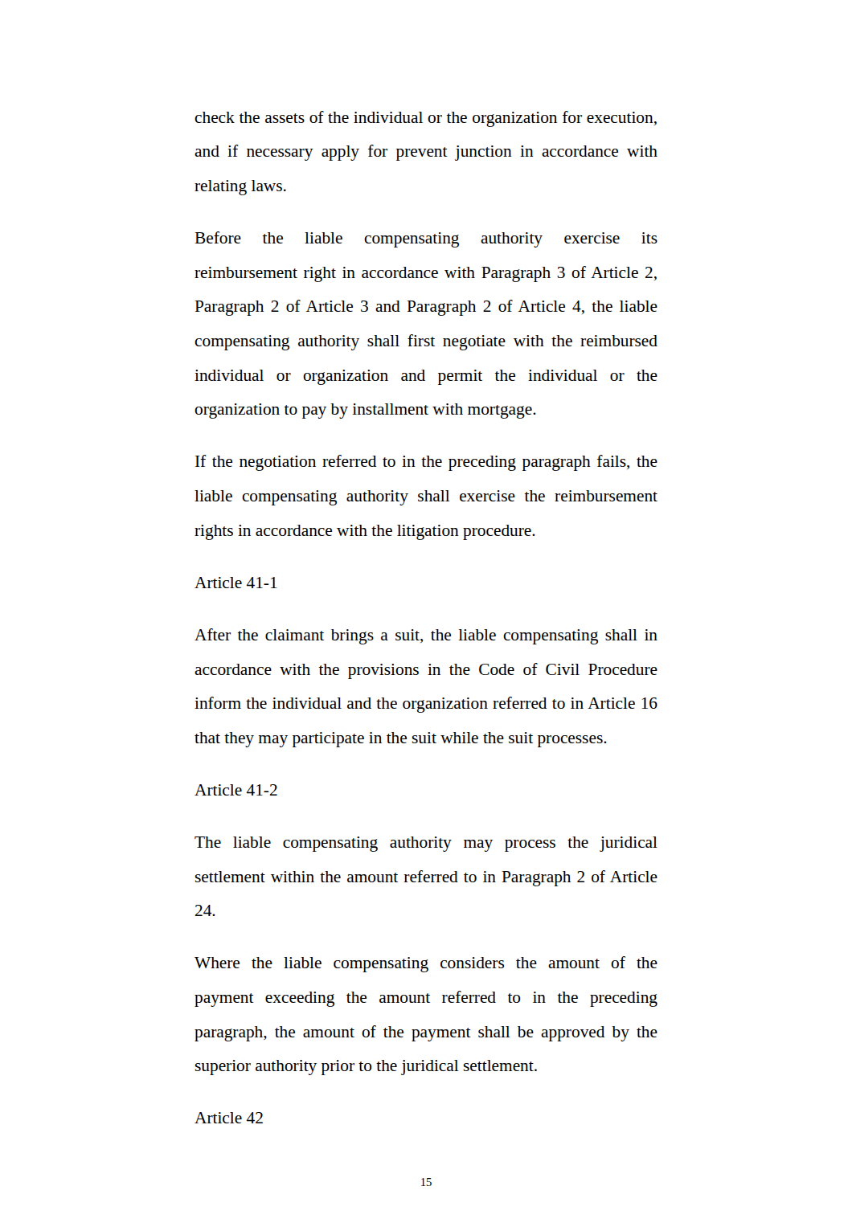check the assets of the individual or the organization for execution, and if necessary apply for prevent junction in accordance with relating laws.
Before the liable compensating authority exercise its reimbursement right in accordance with Paragraph 3 of Article 2, Paragraph 2 of Article 3 and Paragraph 2 of Article 4, the liable compensating authority shall first negotiate with the reimbursed individual or organization and permit the individual or the organization to pay by installment with mortgage.
If the negotiation referred to in the preceding paragraph fails, the liable compensating authority shall exercise the reimbursement rights in accordance with the litigation procedure.
Article 41-1
After the claimant brings a suit, the liable compensating shall in accordance with the provisions in the Code of Civil Procedure inform the individual and the organization referred to in Article 16 that they may participate in the suit while the suit processes.
Article 41-2
The liable compensating authority may process the juridical settlement within the amount referred to in Paragraph 2 of Article 24.
Where the liable compensating considers the amount of the payment exceeding the amount referred to in the preceding paragraph, the amount of the payment shall be approved by the superior authority prior to the juridical settlement.
Article 42
15